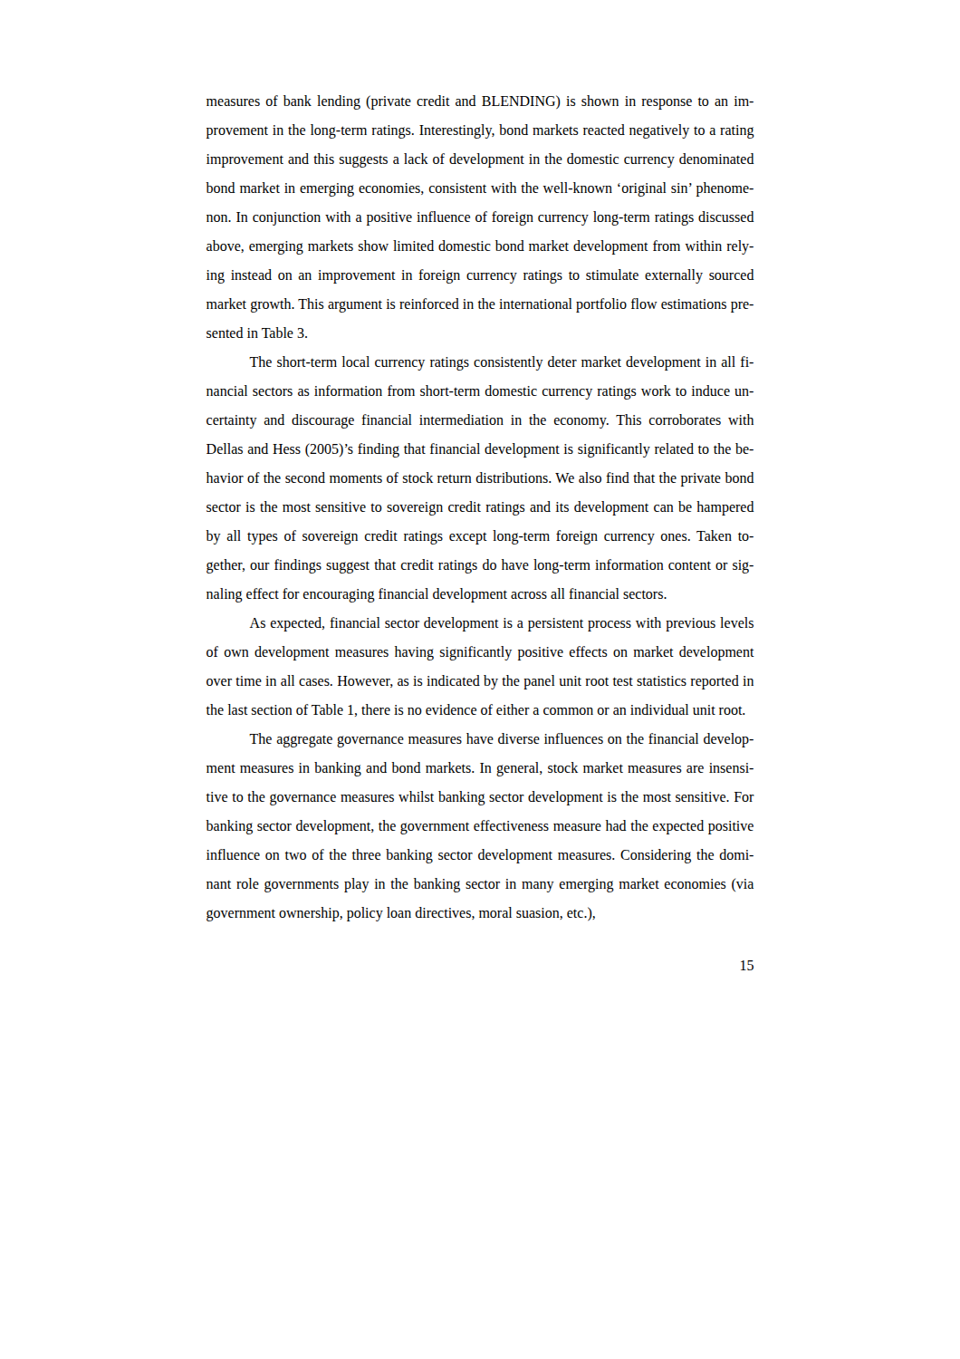measures of bank lending (private credit and BLENDING) is shown in response to an improvement in the long-term ratings. Interestingly, bond markets reacted negatively to a rating improvement and this suggests a lack of development in the domestic currency denominated bond market in emerging economies, consistent with the well-known ‘original sin’ phenomenon. In conjunction with a positive influence of foreign currency long-term ratings discussed above, emerging markets show limited domestic bond market development from within relying instead on an improvement in foreign currency ratings to stimulate externally sourced market growth. This argument is reinforced in the international portfolio flow estimations presented in Table 3.
The short-term local currency ratings consistently deter market development in all financial sectors as information from short-term domestic currency ratings work to induce uncertainty and discourage financial intermediation in the economy. This corroborates with Dellas and Hess (2005)’s finding that financial development is significantly related to the behavior of the second moments of stock return distributions. We also find that the private bond sector is the most sensitive to sovereign credit ratings and its development can be hampered by all types of sovereign credit ratings except long-term foreign currency ones. Taken together, our findings suggest that credit ratings do have long-term information content or signaling effect for encouraging financial development across all financial sectors.
As expected, financial sector development is a persistent process with previous levels of own development measures having significantly positive effects on market development over time in all cases. However, as is indicated by the panel unit root test statistics reported in the last section of Table 1, there is no evidence of either a common or an individual unit root.
The aggregate governance measures have diverse influences on the financial development measures in banking and bond markets. In general, stock market measures are insensitive to the governance measures whilst banking sector development is the most sensitive. For banking sector development, the government effectiveness measure had the expected positive influence on two of the three banking sector development measures. Considering the dominant role governments play in the banking sector in many emerging market economies (via government ownership, policy loan directives, moral suasion, etc.),
15